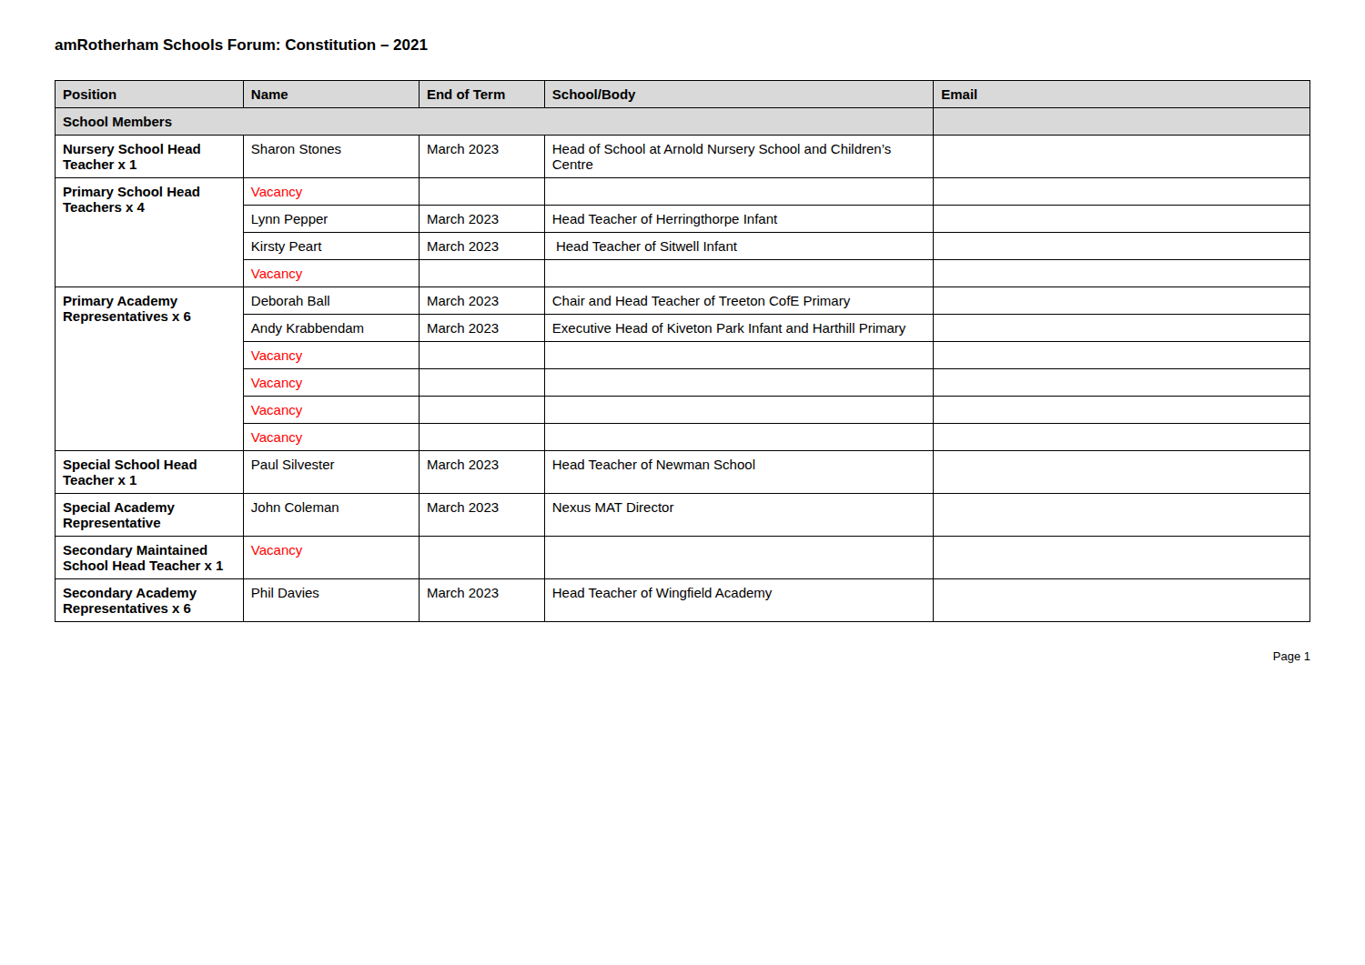amRotherham Schools Forum: Constitution – 2021
| Position | Name | End of Term | School/Body | Email |
| --- | --- | --- | --- | --- |
| School Members | |
| Nursery School Head Teacher x 1 | Sharon Stones | March 2023 | Head of School at Arnold Nursery School and Children’s Centre | |
| Primary School Head Teachers x 4 | Vacancy | | | |
| Lynn Pepper | March 2023 | Head Teacher of Herringthorpe Infant | |
| Kirsty Peart | March 2023 | Head Teacher of Sitwell Infant | |
| Vacancy | | | |
| Primary Academy Representatives x 6 | Deborah Ball | March 2023 | Chair and Head Teacher of Treeton CofE Primary | |
| Andy Krabbendam | March 2023 | Executive Head of Kiveton Park Infant and Harthill Primary | |
| Vacancy | | | |
| Vacancy | | | |
| Vacancy | | | |
| Vacancy | | | |
| Special School Head Teacher x 1 | Paul Silvester | March 2023 | Head Teacher of Newman School | |
| Special Academy Representative | John Coleman | March 2023 | Nexus MAT Director | |
| Secondary Maintained School Head Teacher x 1 | Vacancy | | | |
| Secondary Academy Representatives x 6 | Phil Davies | March 2023 | Head Teacher of Wingfield Academy | |
Page 1